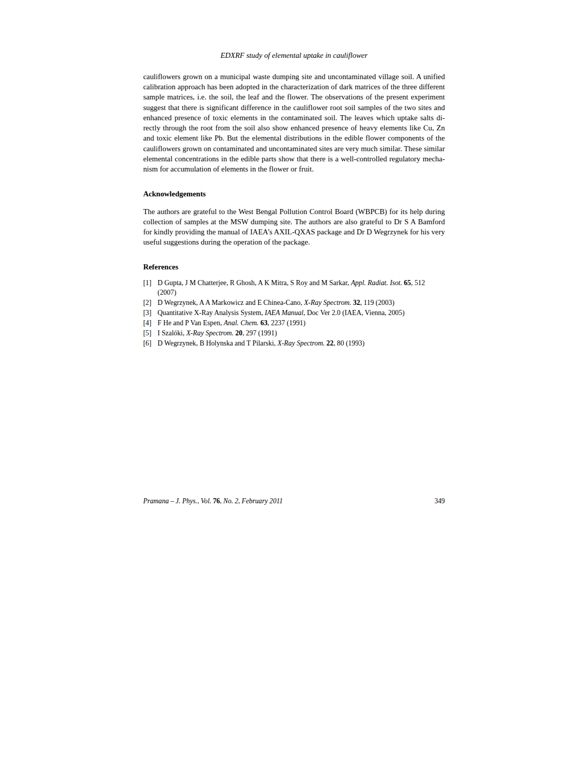EDXRF study of elemental uptake in cauliflower
cauliflowers grown on a municipal waste dumping site and uncontaminated village soil. A unified calibration approach has been adopted in the characterization of dark matrices of the three different sample matrices, i.e. the soil, the leaf and the flower. The observations of the present experiment suggest that there is significant difference in the cauliflower root soil samples of the two sites and enhanced presence of toxic elements in the contaminated soil. The leaves which uptake salts directly through the root from the soil also show enhanced presence of heavy elements like Cu, Zn and toxic element like Pb. But the elemental distributions in the edible flower components of the cauliflowers grown on contaminated and uncontaminated sites are very much similar. These similar elemental concentrations in the edible parts show that there is a well-controlled regulatory mechanism for accumulation of elements in the flower or fruit.
Acknowledgements
The authors are grateful to the West Bengal Pollution Control Board (WBPCB) for its help during collection of samples at the MSW dumping site. The authors are also grateful to Dr S A Bamford for kindly providing the manual of IAEA’s AXIL-QXAS package and Dr D Wegrzynek for his very useful suggestions during the operation of the package.
References
[1] D Gupta, J M Chatterjee, R Ghosh, A K Mitra, S Roy and M Sarkar, Appl. Radiat. Isot. 65, 512(2007)
[2] D Wegrzynek, A A Markowicz and E Chinea-Cano, X-Ray Spectrom. 32, 119 (2003)
[3] Quantitative X-Ray Analysis System, IAEA Manual, Doc Ver 2.0 (IAEA, Vienna, 2005)
[4] F He and P Van Espen, Anal. Chem. 63, 2237 (1991)
[5] I Szalóki, X-Ray Spectrom. 20, 297 (1991)
[6] D Wegrzynek, B Holynska and T Pilarski, X-Ray Spectrom. 22, 80 (1993)
Pramana – J. Phys., Vol. 76, No. 2, February 2011
349